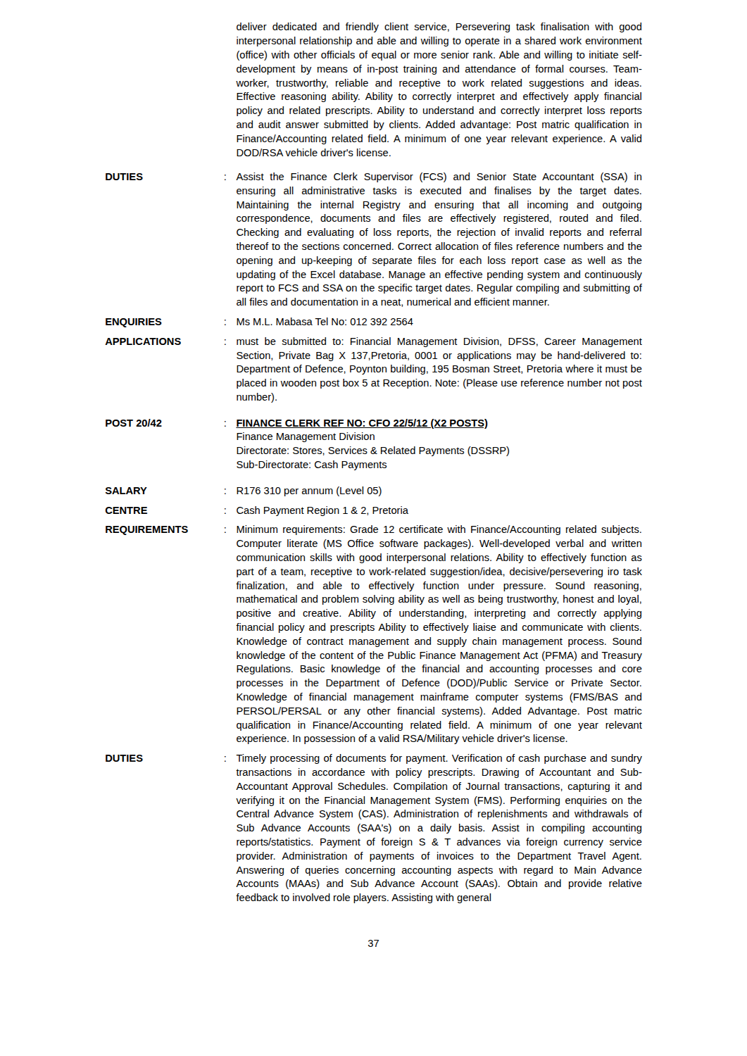deliver dedicated and friendly client service, Persevering task finalisation with good interpersonal relationship and able and willing to operate in a shared work environment (office) with other officials of equal or more senior rank. Able and willing to initiate self-development by means of in-post training and attendance of formal courses. Team-worker, trustworthy, reliable and receptive to work related suggestions and ideas. Effective reasoning ability. Ability to correctly interpret and effectively apply financial policy and related prescripts. Ability to understand and correctly interpret loss reports and audit answer submitted by clients. Added advantage: Post matric qualification in Finance/Accounting related field. A minimum of one year relevant experience. A valid DOD/RSA vehicle driver's license.
| Duties | : | Assist the Finance Clerk Supervisor (FCS) and Senior State Accountant (SSA) in ensuring all administrative tasks is executed and finalises by the target dates. Maintaining the internal Registry and ensuring that all incoming and outgoing correspondence, documents and files are effectively registered, routed and filed. Checking and evaluating of loss reports, the rejection of invalid reports and referral thereof to the sections concerned. Correct allocation of files reference numbers and the opening and up-keeping of separate files for each loss report case as well as the updating of the Excel database. Manage an effective pending system and continuously report to FCS and SSA on the specific target dates. Regular compiling and submitting of all files and documentation in a neat, numerical and efficient manner. |
| Enquiries | : | Ms M.L. Mabasa Tel No: 012 392 2564 |
| Applications | : | must be submitted to: Financial Management Division, DFSS, Career Management Section, Private Bag X 137,Pretoria, 0001 or applications may be hand-delivered to: Department of Defence, Poynton building, 195 Bosman Street, Pretoria where it must be placed in wooden post box 5 at Reception. Note: (Please use reference number not post number). |
| Post 20/42 | : | FINANCE CLERK REF NO: CFO 22/5/12 (X2 POSTS) Finance Management Division Directorate: Stores, Services & Related Payments (DSSRP) Sub-Directorate: Cash Payments |
| Salary | : | R176 310 per annum (Level 05) |
| Centre | : | Cash Payment Region 1 & 2, Pretoria |
| Requirements | : | Minimum requirements: Grade 12 certificate with Finance/Accounting related subjects. Computer literate (MS Office software packages). Well-developed verbal and written communication skills with good interpersonal relations. Ability to effectively function as part of a team, receptive to work-related suggestion/idea, decisive/persevering iro task finalization, and able to effectively function under pressure. Sound reasoning, mathematical and problem solving ability as well as being trustworthy, honest and loyal, positive and creative. Ability of understanding, interpreting and correctly applying financial policy and prescripts Ability to effectively liaise and communicate with clients. Knowledge of contract management and supply chain management process. Sound knowledge of the content of the Public Finance Management Act (PFMA) and Treasury Regulations. Basic knowledge of the financial and accounting processes and core processes in the Department of Defence (DOD)/Public Service or Private Sector. Knowledge of financial management mainframe computer systems (FMS/BAS and PERSOL/PERSAL or any other financial systems). Added Advantage. Post matric qualification in Finance/Accounting related field. A minimum of one year relevant experience. In possession of a valid RSA/Military vehicle driver's license. |
| Duties | : | Timely processing of documents for payment. Verification of cash purchase and sundry transactions in accordance with policy prescripts. Drawing of Accountant and Sub-Accountant Approval Schedules. Compilation of Journal transactions, capturing it and verifying it on the Financial Management System (FMS). Performing enquiries on the Central Advance System (CAS). Administration of replenishments and withdrawals of Sub Advance Accounts (SAA's) on a daily basis. Assist in compiling accounting reports/statistics. Payment of foreign S & T advances via foreign currency service provider. Administration of payments of invoices to the Department Travel Agent. Answering of queries concerning accounting aspects with regard to Main Advance Accounts (MAAs) and Sub Advance Account (SAAs). Obtain and provide relative feedback to involved role players. Assisting with general |
37